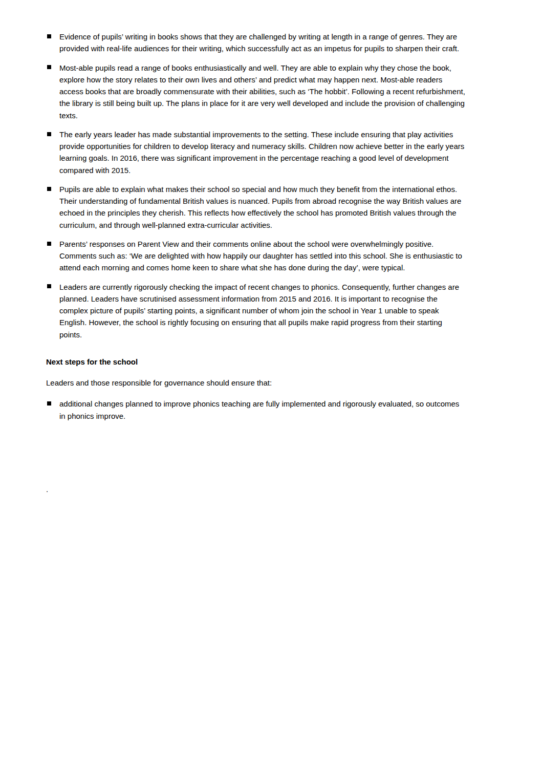Evidence of pupils’ writing in books shows that they are challenged by writing at length in a range of genres. They are provided with real-life audiences for their writing, which successfully act as an impetus for pupils to sharpen their craft.
Most-able pupils read a range of books enthusiastically and well. They are able to explain why they chose the book, explore how the story relates to their own lives and others’ and predict what may happen next. Most-able readers access books that are broadly commensurate with their abilities, such as ‘The hobbit’. Following a recent refurbishment, the library is still being built up. The plans in place for it are very well developed and include the provision of challenging texts.
The early years leader has made substantial improvements to the setting. These include ensuring that play activities provide opportunities for children to develop literacy and numeracy skills. Children now achieve better in the early years learning goals. In 2016, there was significant improvement in the percentage reaching a good level of development compared with 2015.
Pupils are able to explain what makes their school so special and how much they benefit from the international ethos. Their understanding of fundamental British values is nuanced. Pupils from abroad recognise the way British values are echoed in the principles they cherish. This reflects how effectively the school has promoted British values through the curriculum, and through well-planned extra-curricular activities.
Parents’ responses on Parent View and their comments online about the school were overwhelmingly positive. Comments such as: ‘We are delighted with how happily our daughter has settled into this school. She is enthusiastic to attend each morning and comes home keen to share what she has done during the day’, were typical.
Leaders are currently rigorously checking the impact of recent changes to phonics. Consequently, further changes are planned. Leaders have scrutinised assessment information from 2015 and 2016. It is important to recognise the complex picture of pupils’ starting points, a significant number of whom join the school in Year 1 unable to speak English. However, the school is rightly focusing on ensuring that all pupils make rapid progress from their starting points.
Next steps for the school
Leaders and those responsible for governance should ensure that:
additional changes planned to improve phonics teaching are fully implemented and rigorously evaluated, so outcomes in phonics improve.
.